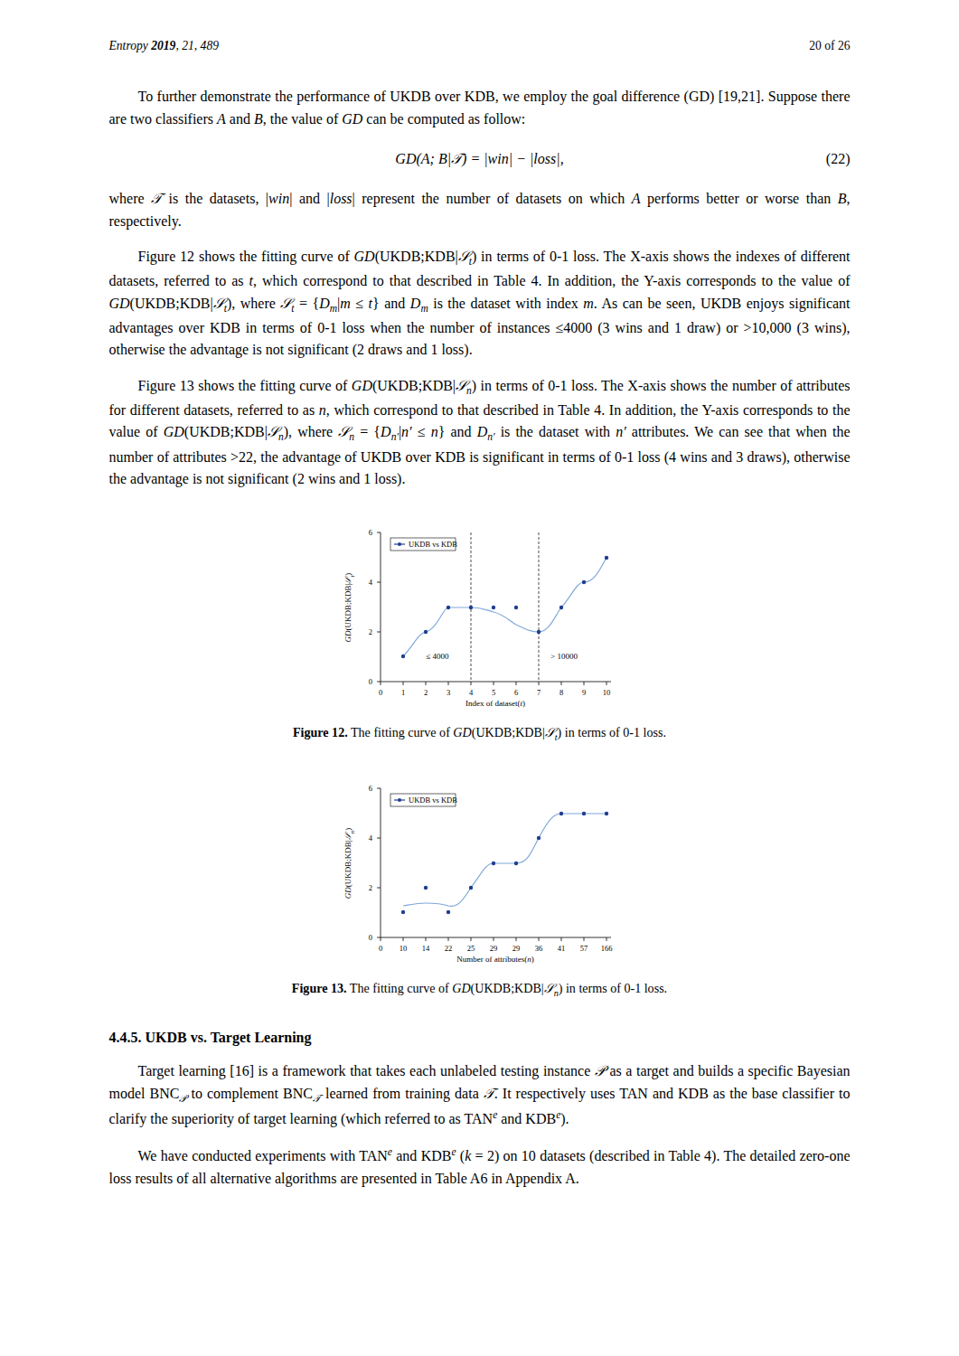Entropy 2019, 21, 489 20 of 26
To further demonstrate the performance of UKDB over KDB, we employ the goal difference (GD) [19,21]. Suppose there are two classifiers A and B, the value of GD can be computed as follow:
GD(A; B|𝒯) = |win| − |loss|,
(22)
where 𝒯 is the datasets, |win| and |loss| represent the number of datasets on which A performs better or worse than B, respectively.
Figure 12 shows the fitting curve of GD(UKDB;KDB|𝒮t) in terms of 0-1 loss. The X-axis shows the indexes of different datasets, referred to as t, which correspond to that described in Table 4. In addition, the Y-axis corresponds to the value of GD(UKDB;KDB|𝒮t), where 𝒮t = {Dm|m ≤ t} and Dm is the dataset with index m. As can be seen, UKDB enjoys significant advantages over KDB in terms of 0-1 loss when the number of instances ≤4000 (3 wins and 1 draw) or >10,000 (3 wins), otherwise the advantage is not significant (2 draws and 1 loss).
Figure 13 shows the fitting curve of GD(UKDB;KDB|𝒮n) in terms of 0-1 loss. The X-axis shows the number of attributes for different datasets, referred to as n, which correspond to that described in Table 4. In addition, the Y-axis corresponds to the value of GD(UKDB;KDB|𝒮n), where 𝒮n = {Dn′|n′ ≤ n} and Dn′ is the dataset with n′ attributes. We can see that when the number of attributes >22, the advantage of UKDB over KDB is significant in terms of 0-1 loss (4 wins and 3 draws), otherwise the advantage is not significant (2 wins and 1 loss).
0 2 4 6 0 1 2 3 4 5 6 7 8 9 10 ≤ 4000 > 10000 UKDB vs KDB Index of dataset(t) GD(UKDB;KDB|𝒮t)
Figure 12. The fitting curve of GD(UKDB;KDB|𝒮t) in terms of 0-1 loss.
0 2 4 6 0 10 14 22 25 29 29 36 41 57 166 UKDB vs KDB Number of attributes(n) GD(UKDB;KDB|𝒮n)
Figure 13. The fitting curve of GD(UKDB;KDB|𝒮n) in terms of 0-1 loss.
4.4.5. UKDB vs. Target Learning
Target learning [16] is a framework that takes each unlabeled testing instance 𝒫 as a target and builds a specific Bayesian model BNC𝒫 to complement BNC𝒯 learned from training data 𝒯. It respectively uses TAN and KDB as the base classifier to clarify the superiority of target learning (which referred to as TANe and KDBe).
We have conducted experiments with TANe and KDBe (k = 2) on 10 datasets (described in Table 4). The detailed zero-one loss results of all alternative algorithms are presented in Table A6 in Appendix A.